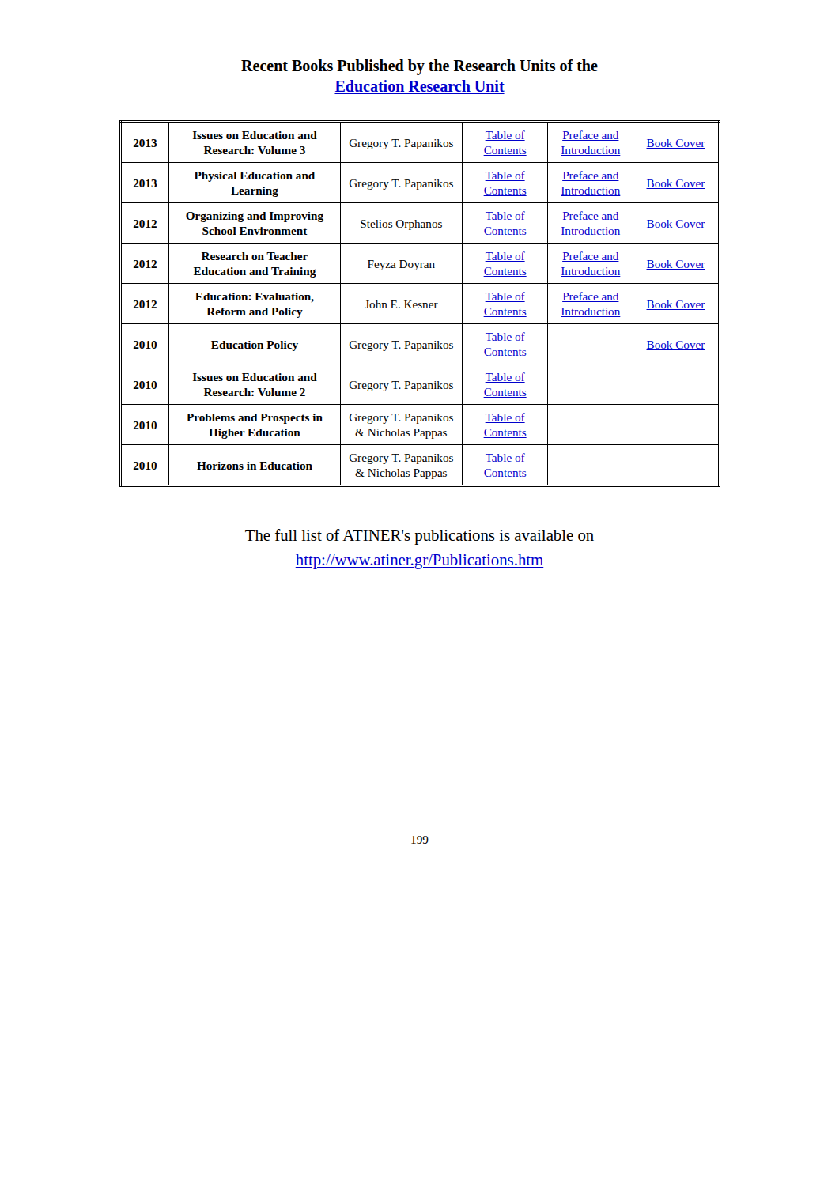Recent Books Published by the Research Units of the
Education Research Unit
| 2013 | Issues on Education and Research: Volume 3 | Gregory T. Papanikos | Table of Contents | Preface and Introduction | Book Cover |
| 2013 | Physical Education and Learning | Gregory T. Papanikos | Table of Contents | Preface and Introduction | Book Cover |
| 2012 | Organizing and Improving School Environment | Stelios Orphanos | Table of Contents | Preface and Introduction | Book Cover |
| 2012 | Research on Teacher Education and Training | Feyza Doyran | Table of Contents | Preface and Introduction | Book Cover |
| 2012 | Education: Evaluation, Reform and Policy | John E. Kesner | Table of Contents | Preface and Introduction | Book Cover |
| 2010 | Education Policy | Gregory T. Papanikos | Table of Contents | | Book Cover |
| 2010 | Issues on Education and Research: Volume 2 | Gregory T. Papanikos | Table of Contents | | |
| 2010 | Problems and Prospects in Higher Education | Gregory T. Papanikos & Nicholas Pappas | Table of Contents | | |
| 2010 | Horizons in Education | Gregory T. Papanikos & Nicholas Pappas | Table of Contents | | |
The full list of ATINER's publications is available on
http://www.atiner.gr/Publications.htm
199